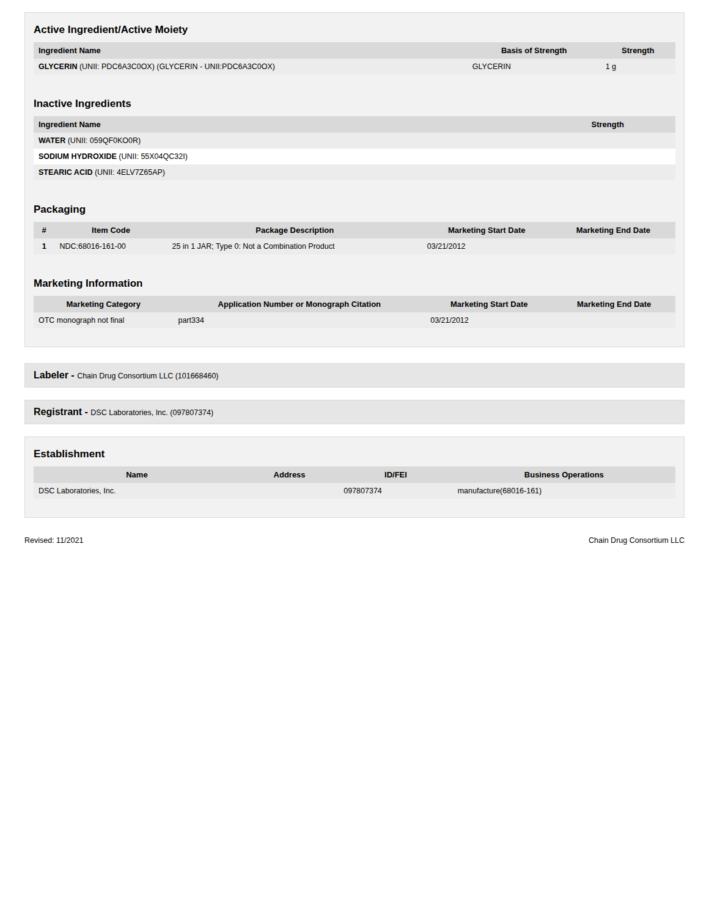Active Ingredient/Active Moiety
| Ingredient Name | Basis of Strength | Strength |
| --- | --- | --- |
| GLYCERIN (UNII: PDC6A3C0OX) (GLYCERIN - UNII:PDC6A3C0OX) | GLYCERIN | 1 g |
Inactive Ingredients
| Ingredient Name | Strength |
| --- | --- |
| WATER (UNII: 059QF0KO0R) | |
| SODIUM HYDROXIDE (UNII: 55X04QC32I) | |
| STEARIC ACID (UNII: 4ELV7Z65AP) | |
Packaging
| # | Item Code | Package Description | Marketing Start Date | Marketing End Date |
| --- | --- | --- | --- | --- |
| 1 | NDC:68016-161-00 | 25 in 1 JAR; Type 0: Not a Combination Product | 03/21/2012 | |
Marketing Information
| Marketing Category | Application Number or Monograph Citation | Marketing Start Date | Marketing End Date |
| --- | --- | --- | --- |
| OTC monograph not final | part334 | 03/21/2012 | |
Labeler - Chain Drug Consortium LLC (101668460)
Registrant - DSC Laboratories, Inc. (097807374)
Establishment
| Name | Address | ID/FEI | Business Operations |
| --- | --- | --- | --- |
| DSC Laboratories, Inc. | | 097807374 | manufacture(68016-161) |
Revised: 11/2021
Chain Drug Consortium LLC